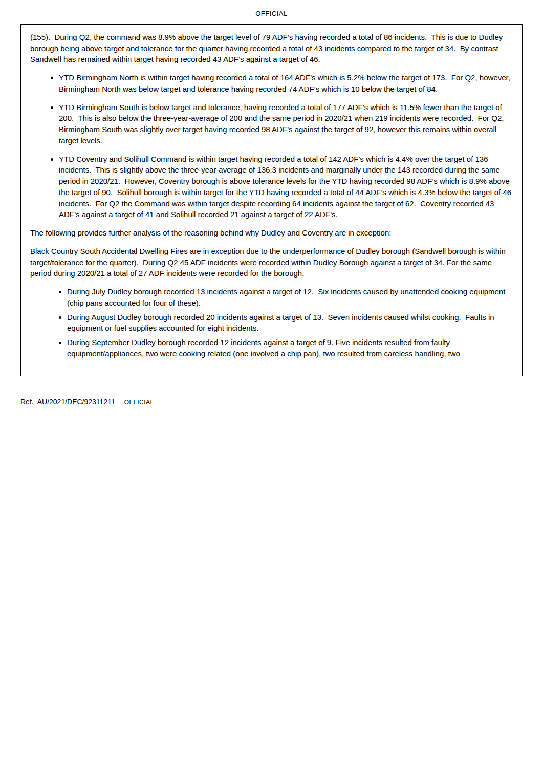OFFICIAL
(155). During Q2, the command was 8.9% above the target level of 79 ADF’s having recorded a total of 86 incidents. This is due to Dudley borough being above target and tolerance for the quarter having recorded a total of 43 incidents compared to the target of 34. By contrast Sandwell has remained within target having recorded 43 ADF’s against a target of 46.
YTD Birmingham North is within target having recorded a total of 164 ADF’s which is 5.2% below the target of 173. For Q2, however, Birmingham North was below target and tolerance having recorded 74 ADF’s which is 10 below the target of 84.
YTD Birmingham South is below target and tolerance, having recorded a total of 177 ADF’s which is 11.5% fewer than the target of 200. This is also below the three-year-average of 200 and the same period in 2020/21 when 219 incidents were recorded. For Q2, Birmingham South was slightly over target having recorded 98 ADF’s against the target of 92, however this remains within overall target levels.
YTD Coventry and Solihull Command is within target having recorded a total of 142 ADF’s which is 4.4% over the target of 136 incidents. This is slightly above the three-year-average of 136.3 incidents and marginally under the 143 recorded during the same period in 2020/21. However, Coventry borough is above tolerance levels for the YTD having recorded 98 ADF’s which is 8.9% above the target of 90. Solihull borough is within target for the YTD having recorded a total of 44 ADF’s which is 4.3% below the target of 46 incidents. For Q2 the Command was within target despite recording 64 incidents against the target of 62. Coventry recorded 43 ADF’s against a target of 41 and Solihull recorded 21 against a target of 22 ADF’s.
The following provides further analysis of the reasoning behind why Dudley and Coventry are in exception:
Black Country South Accidental Dwelling Fires are in exception due to the underperformance of Dudley borough (Sandwell borough is within target/tolerance for the quarter). During Q2 45 ADF incidents were recorded within Dudley Borough against a target of 34. For the same period during 2020/21 a total of 27 ADF incidents were recorded for the borough.
During July Dudley borough recorded 13 incidents against a target of 12. Six incidents caused by unattended cooking equipment (chip pans accounted for four of these).
During August Dudley borough recorded 20 incidents against a target of 13. Seven incidents caused whilst cooking. Faults in equipment or fuel supplies accounted for eight incidents.
During September Dudley borough recorded 12 incidents against a target of 9. Five incidents resulted from faulty equipment/appliances, two were cooking related (one involved a chip pan), two resulted from careless handling, two
Ref. AU/2021/DEC/92311211 OFFICIAL